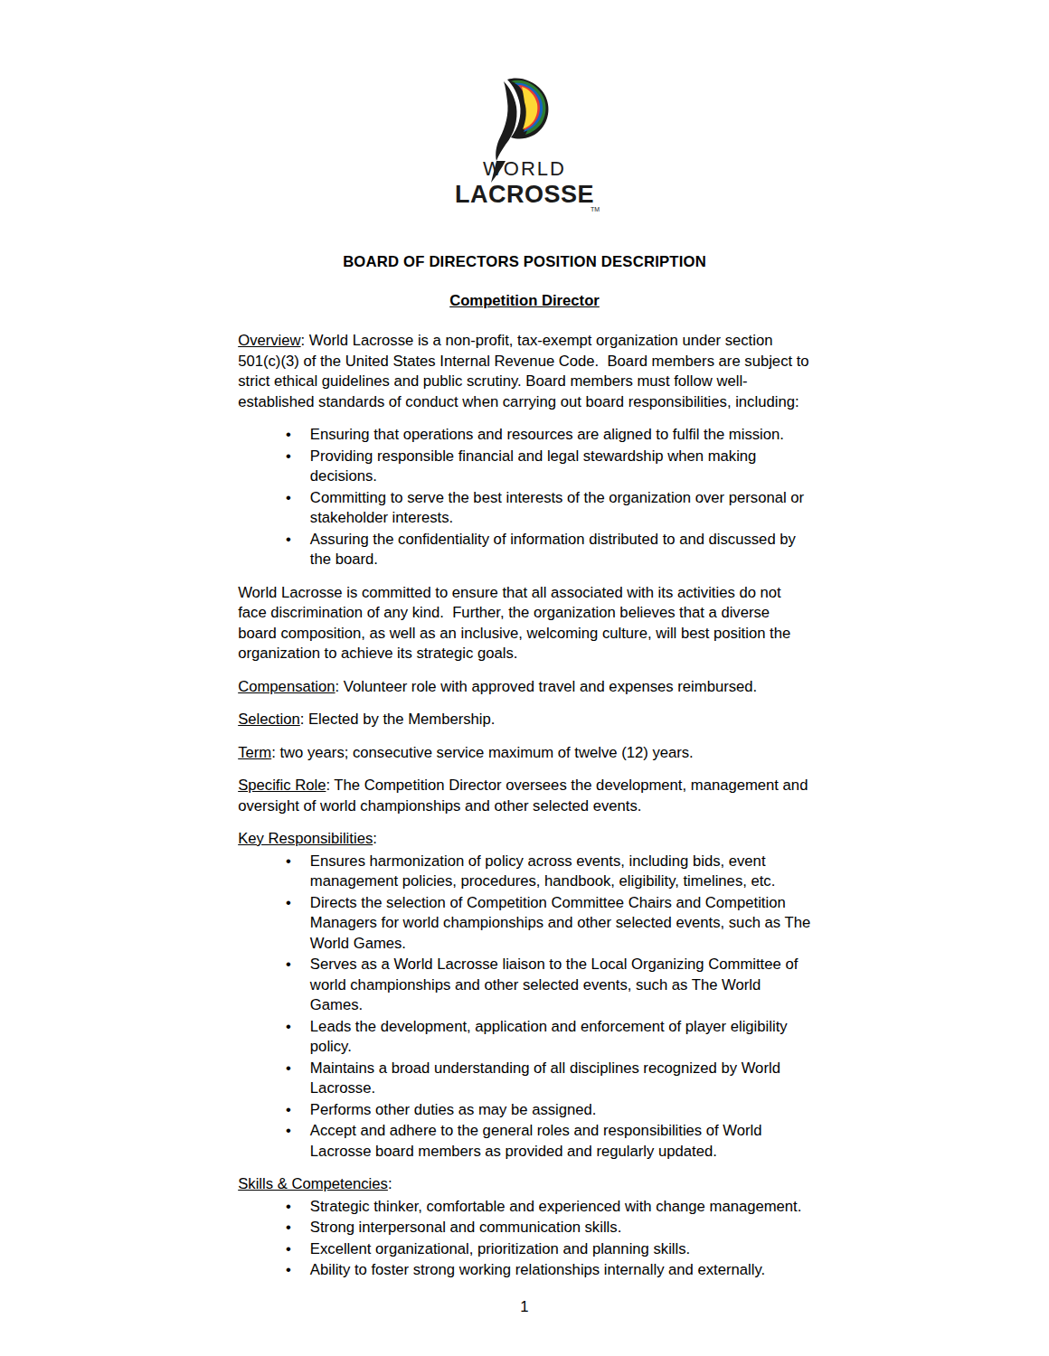WORLD LACROSSE TM
BOARD OF DIRECTORS POSITION DESCRIPTION
Competition Director
Overview: World Lacrosse is a non-profit, tax-exempt organization under section 501(c)(3) of the United States Internal Revenue Code. Board members are subject to strict ethical guidelines and public scrutiny. Board members must follow well-established standards of conduct when carrying out board responsibilities, including:
Ensuring that operations and resources are aligned to fulfil the mission.
Providing responsible financial and legal stewardship when making decisions.
Committing to serve the best interests of the organization over personal or stakeholder interests.
Assuring the confidentiality of information distributed to and discussed by the board.
World Lacrosse is committed to ensure that all associated with its activities do not face discrimination of any kind. Further, the organization believes that a diverse board composition, as well as an inclusive, welcoming culture, will best position the organization to achieve its strategic goals.
Compensation: Volunteer role with approved travel and expenses reimbursed.
Selection: Elected by the Membership.
Term: two years; consecutive service maximum of twelve (12) years.
Specific Role: The Competition Director oversees the development, management and oversight of world championships and other selected events.
Key Responsibilities:
Ensures harmonization of policy across events, including bids, event management policies, procedures, handbook, eligibility, timelines, etc.
Directs the selection of Competition Committee Chairs and Competition Managers for world championships and other selected events, such as The World Games.
Serves as a World Lacrosse liaison to the Local Organizing Committee of world championships and other selected events, such as The World Games.
Leads the development, application and enforcement of player eligibility policy.
Maintains a broad understanding of all disciplines recognized by World Lacrosse.
Performs other duties as may be assigned.
Accept and adhere to the general roles and responsibilities of World Lacrosse board members as provided and regularly updated.
Skills & Competencies:
Strategic thinker, comfortable and experienced with change management.
Strong interpersonal and communication skills.
Excellent organizational, prioritization and planning skills.
Ability to foster strong working relationships internally and externally.
1